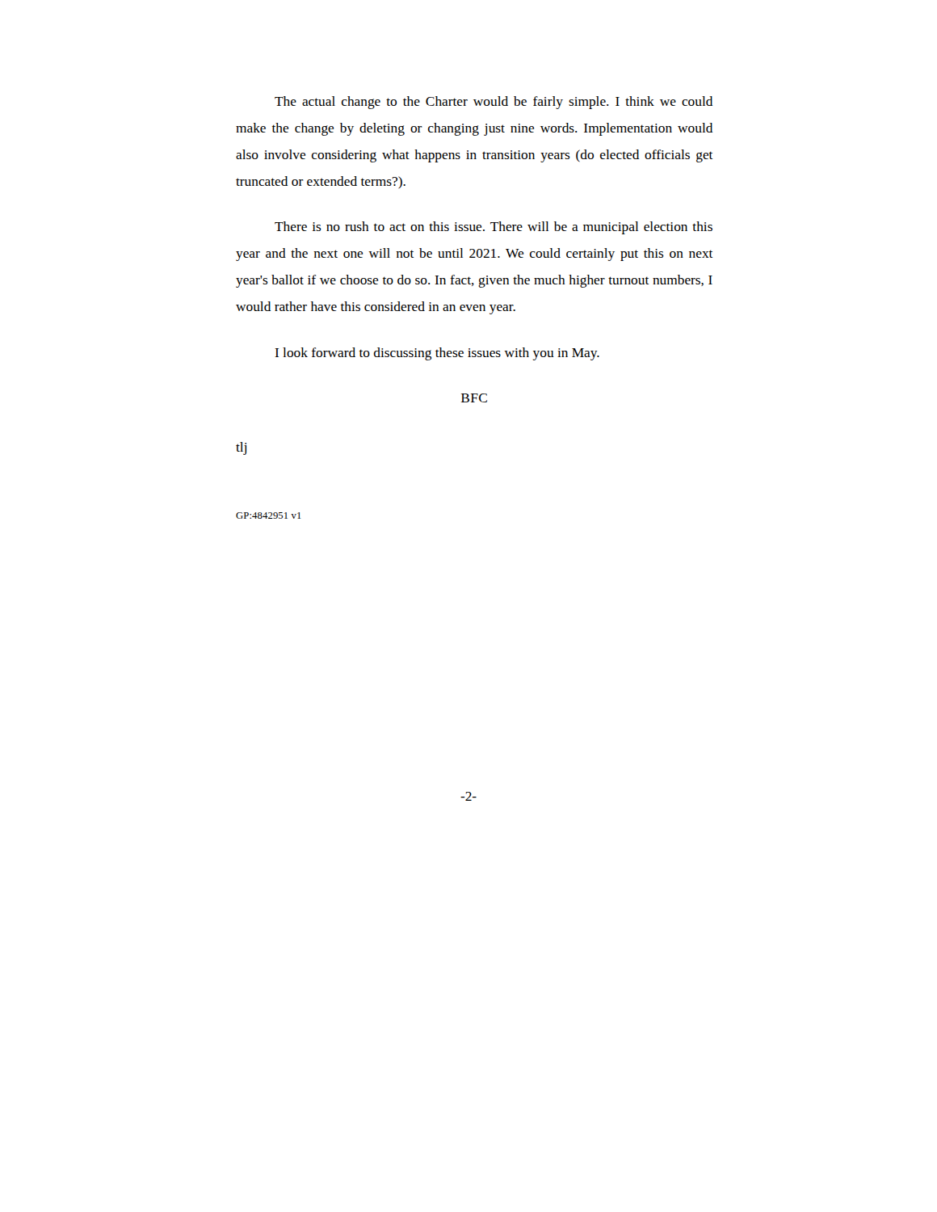The actual change to the Charter would be fairly simple. I think we could make the change by deleting or changing just nine words. Implementation would also involve considering what happens in transition years (do elected officials get truncated or extended terms?).
There is no rush to act on this issue. There will be a municipal election this year and the next one will not be until 2021. We could certainly put this on next year's ballot if we choose to do so. In fact, given the much higher turnout numbers, I would rather have this considered in an even year.
I look forward to discussing these issues with you in May.
BFC
tlj
GP:4842951 v1
-2-